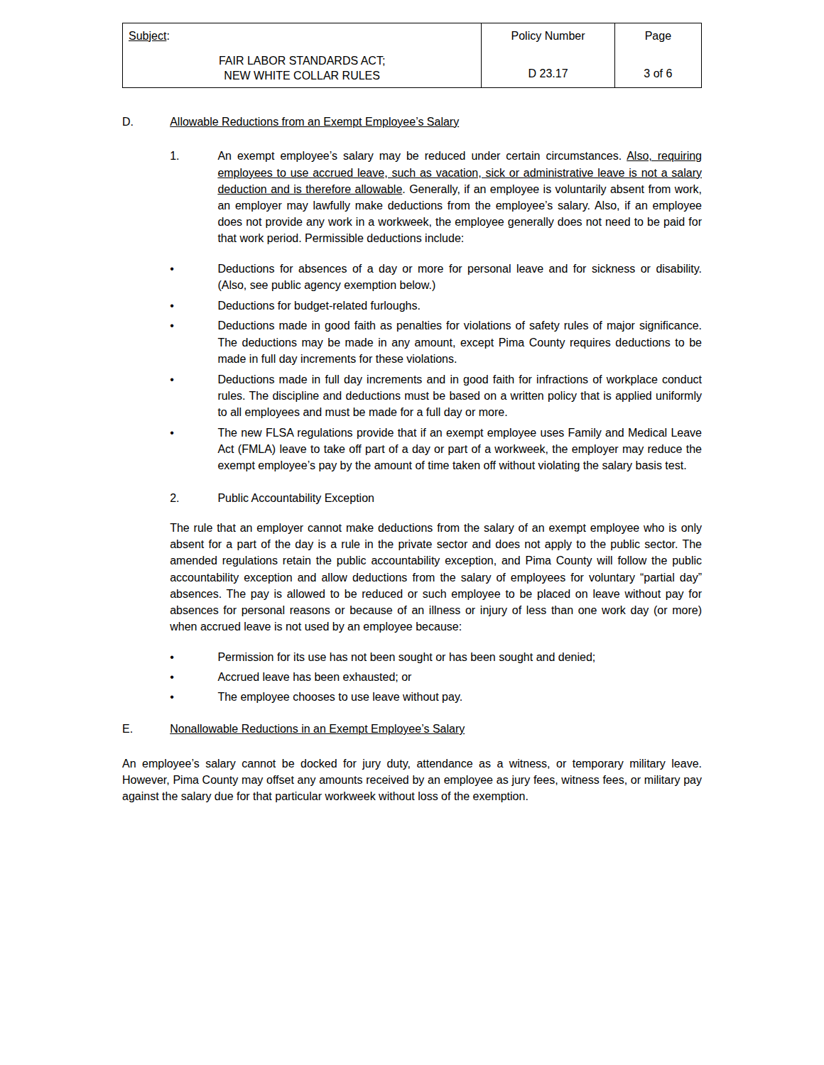| Subject : FAIR LABOR STANDARDS ACT; NEW WHITE COLLAR RULES | Policy Number D 23.17 | Page 3 of 6 |
D.
Allowable Reductions from an Exempt Employee’s Salary
1.
An exempt employee’s salary may be reduced under certain circumstances. Also, requiring employees to use accrued leave, such as vacation, sick or administrative leave is not a salary deduction and is therefore allowable. Generally, if an employee is voluntarily absent from work, an employer may lawfully make deductions from the employee’s salary. Also, if an employee does not provide any work in a workweek, the employee generally does not need to be paid for that work period. Permissible deductions include:
•
Deductions for absences of a day or more for personal leave and for sickness or disability. (Also, see public agency exemption below.)
•
Deductions for budget-related furloughs.
•
Deductions made in good faith as penalties for violations of safety rules of major significance. The deductions may be made in any amount, except Pima County requires deductions to be made in full day increments for these violations.
•
Deductions made in full day increments and in good faith for infractions of workplace conduct rules. The discipline and deductions must be based on a written policy that is applied uniformly to all employees and must be made for a full day or more.
•
The new FLSA regulations provide that if an exempt employee uses Family and Medical Leave Act (FMLA) leave to take off part of a day or part of a workweek, the employer may reduce the exempt employee’s pay by the amount of time taken off without violating the salary basis test.
2.
Public Accountability Exception
The rule that an employer cannot make deductions from the salary of an exempt employee who is only absent for a part of the day is a rule in the private sector and does not apply to the public sector. The amended regulations retain the public accountability exception, and Pima County will follow the public accountability exception and allow deductions from the salary of employees for voluntary “partial day” absences. The pay is allowed to be reduced or such employee to be placed on leave without pay for absences for personal reasons or because of an illness or injury of less than one work day (or more) when accrued leave is not used by an employee because:
•
Permission for its use has not been sought or has been sought and denied;
•
Accrued leave has been exhausted; or
•
The employee chooses to use leave without pay.
E.
Nonallowable Reductions in an Exempt Employee’s Salary
An employee’s salary cannot be docked for jury duty, attendance as a witness, or temporary military leave. However, Pima County may offset any amounts received by an employee as jury fees, witness fees, or military pay against the salary due for that particular workweek without loss of the exemption.